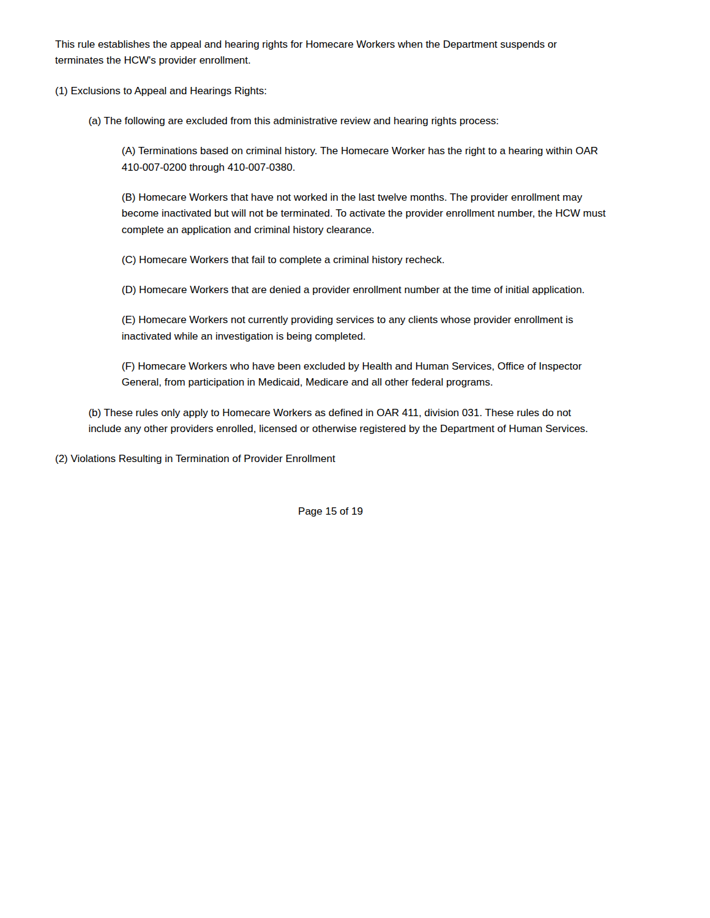This rule establishes the appeal and hearing rights for Homecare Workers when the Department suspends or terminates the HCW's provider enrollment.
(1) Exclusions to Appeal and Hearings Rights:
(a) The following are excluded from this administrative review and hearing rights process:
(A) Terminations based on criminal history. The Homecare Worker has the right to a hearing within OAR 410-007-0200 through 410-007-0380.
(B) Homecare Workers that have not worked in the last twelve months. The provider enrollment may become inactivated but will not be terminated. To activate the provider enrollment number, the HCW must complete an application and criminal history clearance.
(C) Homecare Workers that fail to complete a criminal history recheck.
(D) Homecare Workers that are denied a provider enrollment number at the time of initial application.
(E) Homecare Workers not currently providing services to any clients whose provider enrollment is inactivated while an investigation is being completed.
(F) Homecare Workers who have been excluded by Health and Human Services, Office of Inspector General, from participation in Medicaid, Medicare and all other federal programs.
(b) These rules only apply to Homecare Workers as defined in OAR 411, division 031. These rules do not include any other providers enrolled, licensed or otherwise registered by the Department of Human Services.
(2) Violations Resulting in Termination of Provider Enrollment
Page 15 of 19